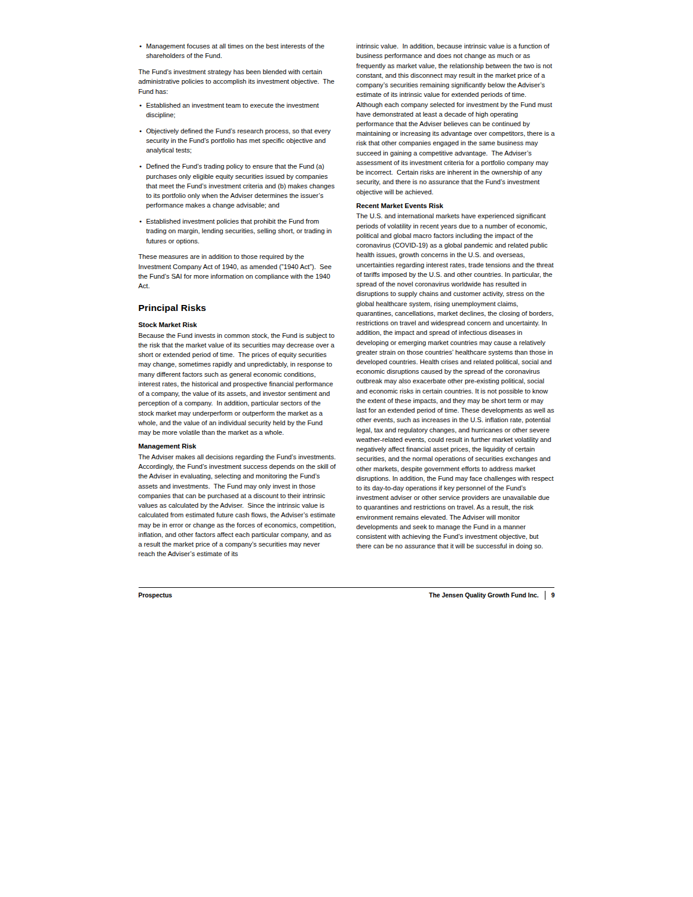Management focuses at all times on the best interests of the shareholders of the Fund.
The Fund’s investment strategy has been blended with certain administrative policies to accomplish its investment objective. The Fund has:
Established an investment team to execute the investment discipline;
Objectively defined the Fund’s research process, so that every security in the Fund’s portfolio has met specific objective and analytical tests;
Defined the Fund’s trading policy to ensure that the Fund (a) purchases only eligible equity securities issued by companies that meet the Fund’s investment criteria and (b) makes changes to its portfolio only when the Adviser determines the issuer’s performance makes a change advisable; and
Established investment policies that prohibit the Fund from trading on margin, lending securities, selling short, or trading in futures or options.
These measures are in addition to those required by the Investment Company Act of 1940, as amended (”1940 Act”). See the Fund’s SAI for more information on compliance with the 1940 Act.
Principal Risks
Stock Market Risk
Because the Fund invests in common stock, the Fund is subject to the risk that the market value of its securities may decrease over a short or extended period of time. The prices of equity securities may change, sometimes rapidly and unpredictably, in response to many different factors such as general economic conditions, interest rates, the historical and prospective financial performance of a company, the value of its assets, and investor sentiment and perception of a company. In addition, particular sectors of the stock market may underperform or outperform the market as a whole, and the value of an individual security held by the Fund may be more volatile than the market as a whole.
Management Risk
The Adviser makes all decisions regarding the Fund’s investments. Accordingly, the Fund’s investment success depends on the skill of the Adviser in evaluating, selecting and monitoring the Fund’s assets and investments. The Fund may only invest in those companies that can be purchased at a discount to their intrinsic values as calculated by the Adviser. Since the intrinsic value is calculated from estimated future cash flows, the Adviser’s estimate may be in error or change as the forces of economics, competition, inflation, and other factors affect each particular company, and as a result the market price of a company’s securities may never reach the Adviser’s estimate of its
intrinsic value. In addition, because intrinsic value is a function of business performance and does not change as much or as frequently as market value, the relationship between the two is not constant, and this disconnect may result in the market price of a company’s securities remaining significantly below the Adviser’s estimate of its intrinsic value for extended periods of time. Although each company selected for investment by the Fund must have demonstrated at least a decade of high operating performance that the Adviser believes can be continued by maintaining or increasing its advantage over competitors, there is a risk that other companies engaged in the same business may succeed in gaining a competitive advantage. The Adviser’s assessment of its investment criteria for a portfolio company may be incorrect. Certain risks are inherent in the ownership of any security, and there is no assurance that the Fund’s investment objective will be achieved.
Recent Market Events Risk
The U.S. and international markets have experienced significant periods of volatility in recent years due to a number of economic, political and global macro factors including the impact of the coronavirus (COVID-19) as a global pandemic and related public health issues, growth concerns in the U.S. and overseas, uncertainties regarding interest rates, trade tensions and the threat of tariffs imposed by the U.S. and other countries. In particular, the spread of the novel coronavirus worldwide has resulted in disruptions to supply chains and customer activity, stress on the global healthcare system, rising unemployment claims, quarantines, cancellations, market declines, the closing of borders, restrictions on travel and widespread concern and uncertainty. In addition, the impact and spread of infectious diseases in developing or emerging market countries may cause a relatively greater strain on those countries’ healthcare systems than those in developed countries. Health crises and related political, social and economic disruptions caused by the spread of the coronavirus outbreak may also exacerbate other pre-existing political, social and economic risks in certain countries. It is not possible to know the extent of these impacts, and they may be short term or may last for an extended period of time. These developments as well as other events, such as increases in the U.S. inflation rate, potential legal, tax and regulatory changes, and hurricanes or other severe weather-related events, could result in further market volatility and negatively affect financial asset prices, the liquidity of certain securities, and the normal operations of securities exchanges and other markets, despite government efforts to address market disruptions. In addition, the Fund may face challenges with respect to its day-to-day operations if key personnel of the Fund’s investment adviser or other service providers are unavailable due to quarantines and restrictions on travel. As a result, the risk environment remains elevated. The Adviser will monitor developments and seek to manage the Fund in a manner consistent with achieving the Fund’s investment objective, but there can be no assurance that it will be successful in doing so.
Prospectus
The Jensen Quality Growth Fund Inc. 9